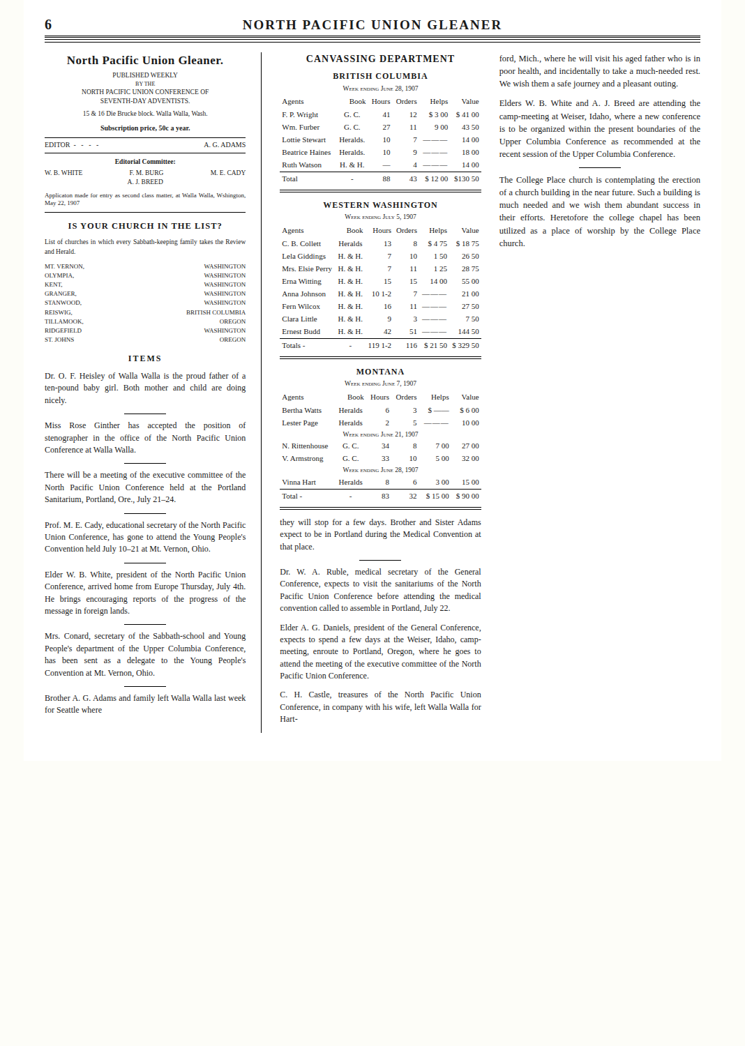6
NORTH PACIFIC UNION GLEANER
North Pacific Union Gleaner.
Published Weekly
BY THE
North Pacific Union Conference of
Seventh-day Adventists.
15 & 16 Die Brucke block. Walla Walla, Wash.
Subscription price, 50c a year.
EDITOR - - - - A. G. ADAMS
Editorial Committee:
W. B. WHITE F. M. BURG M. E. CADY
A. J. BREED
Applicaton made for entry as second class matter, at Walla Walla, Wshington, May 22, 1907
IS YOUR CHURCH IN THE LIST?
List of churches in which every Sabbath-keeping family takes the Review and Herald.
| MT. VERNON, | WASHINGTON |
| OLYMPIA, | WASHINGTON |
| KENT, | WASHINGTON |
| GRANGER, | WASHINGTON |
| STANWOOD, | WASHINGTON |
| REISWIG, | BRITISH COLUMBIA |
| TILLAMOOK, | OREGON |
| RIDGEFIELD | WASHINGTON |
| ST. JOHNS | OREGON |
ITEMS
Dr. O. F. Heisley of Walla Walla is the proud father of a ten-pound baby girl. Both mother and child are doing nicely.
Miss Rose Ginther has accepted the position of stenographer in the office of the North Pacific Union Conference at Walla Walla.
There will be a meeting of the executive committee of the North Pacific Union Conference held at the Portland Sanitarium, Portland, Ore., July 21–24.
Prof. M. E. Cady, educational secretary of the North Pacific Union Conference, has gone to attend the Young People's Convention held July 10–21 at Mt. Vernon, Ohio.
Elder W. B. White, president of the North Pacific Union Conference, arrived home from Europe Thursday, July 4th. He brings encouraging reports of the progress of the message in foreign lands.
Mrs. Conard, secretary of the Sabbath-school and Young People's department of the Upper Columbia Conference, has been sent as a delegate to the Young People's Convention at Mt. Vernon, Ohio.
Brother A. G. Adams and family left Walla Walla last week for Seattle where
CANVASSING DEPARTMENT
BRITISH COLUMBIA
Week ending June 28, 1907
| Agents | Book | Hours | Orders | Helps | Value |
| --- | --- | --- | --- | --- | --- |
| F. P. Wright | G. C. | 41 | 12 | $ 3 00 | $ 41 00 |
| Wm. Furber | G. C. | 27 | 11 | 9 00 | 43 50 |
| Lottie Stewart | Heralds. | 10 | 7 | ——— | 14 00 |
| Beatrice Haines | Heralds. | 10 | 9 | ——— | 18 00 |
| Ruth Watson | H. & H. | — | 4 | ——— | 14 00 |
| Total | - | 88 | 43 | $ 12 00 | $130 50 |
WESTERN WASHINGTON
Week ending July 5, 1907
| Agents | Book | Hours | Orders | Helps | Value |
| --- | --- | --- | --- | --- | --- |
| C. B. Collett | Heralds | 13 | 8 | $ 4 75 | $ 18 75 |
| Lela Giddings | H. & H. | 7 | 10 | 1 50 | 26 50 |
| Mrs. Elsie Perry | H. & H. | 7 | 11 | 1 25 | 28 75 |
| Erna Witting | H. & H. | 15 | 15 | 14 00 | 55 00 |
| Anna Johnson | H. & H. | 10 1-2 | 7 | ——— | 21 00 |
| Fern Wilcox | H. & H. | 16 | 11 | ——— | 27 50 |
| Clara Little | H. & H. | 9 | 3 | ——— | 7 50 |
| Ernest Budd | H. & H. | 42 | 51 | ——— | 144 50 |
| Totals - | - | 119 1-2 | 116 | $ 21 50 | $ 329 50 |
MONTANA
Week ending June 7, 1907
| Agents | Book | Hours | Orders | Helps | Value |
| --- | --- | --- | --- | --- | --- |
| Bertha Watts | Heralds | 6 | 3 | $ —— | $ 6 00 |
| Lester Page | Heralds | 2 | 5 | ——— | 10 00 |
| Week ending June 21, 1907 |
| N. Rittenhouse | G. C. | 34 | 8 | 7 00 | 27 00 |
| V. Armstrong | G. C. | 33 | 10 | 5 00 | 32 00 |
| Week ending June 28, 1907 |
| Vinna Hart | Heralds | 8 | 6 | 3 00 | 15 00 |
| Total - | - | 83 | 32 | $ 15 00 | $ 90 00 |
they will stop for a few days. Brother and Sister Adams expect to be in Portland during the Medical Convention at that place.
Dr. W. A. Ruble, medical secretary of the General Conference, expects to visit the sanitariums of the North Pacific Union Conference before attending the medical convention called to assemble in Portland, July 22.
Elder A. G. Daniels, president of the General Conference, expects to spend a few days at the Weiser, Idaho, camp-meeting, enroute to Portland, Oregon, where he goes to attend the meeting of the executive committee of the North Pacific Union Conference.
C. H. Castle, treasures of the North Pacific Union Conference, in company with his wife, left Walla Walla for Hart-
ford, Mich., where he will visit his aged father who is in poor health, and incidentally to take a much-needed rest. We wish them a safe journey and a pleasant outing.
Elders W. B. White and A. J. Breed are attending the camp-meeting at Weiser, Idaho, where a new conference is to be organized within the present boundaries of the Upper Columbia Conference as recommended at the recent session of the Upper Columbia Conference.
The College Place church is contemplating the erection of a church building in the near future. Such a building is much needed and we wish them abundant success in their efforts. Heretofore the college chapel has been utilized as a place of worship by the College Place church.